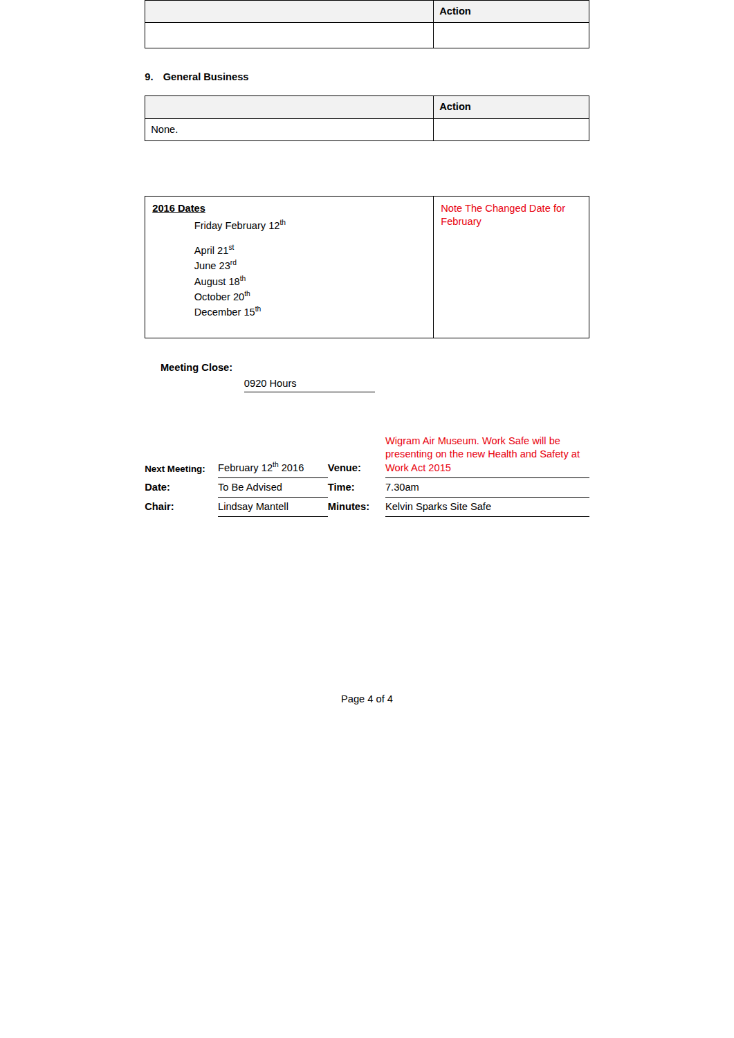| | Action |
9. General Business
| | Action |
| None. | |
| 2016 Dates Friday February 12 th April 21 st June 23 rd August 18 th October 20 th December 15 th | Note The Changed Date for February |
Meeting Close:
0920 Hours
| Next Meeting: | February 12 th 2016 | Venue: | Wigram Air Museum. Work Safe will be presenting on the new Health and Safety at Work Act 2015 |
| Date: | To Be Advised | Time: | 7.30am |
| Chair: | Lindsay Mantell | Minutes: | Kelvin Sparks Site Safe |
Page 4 of 4